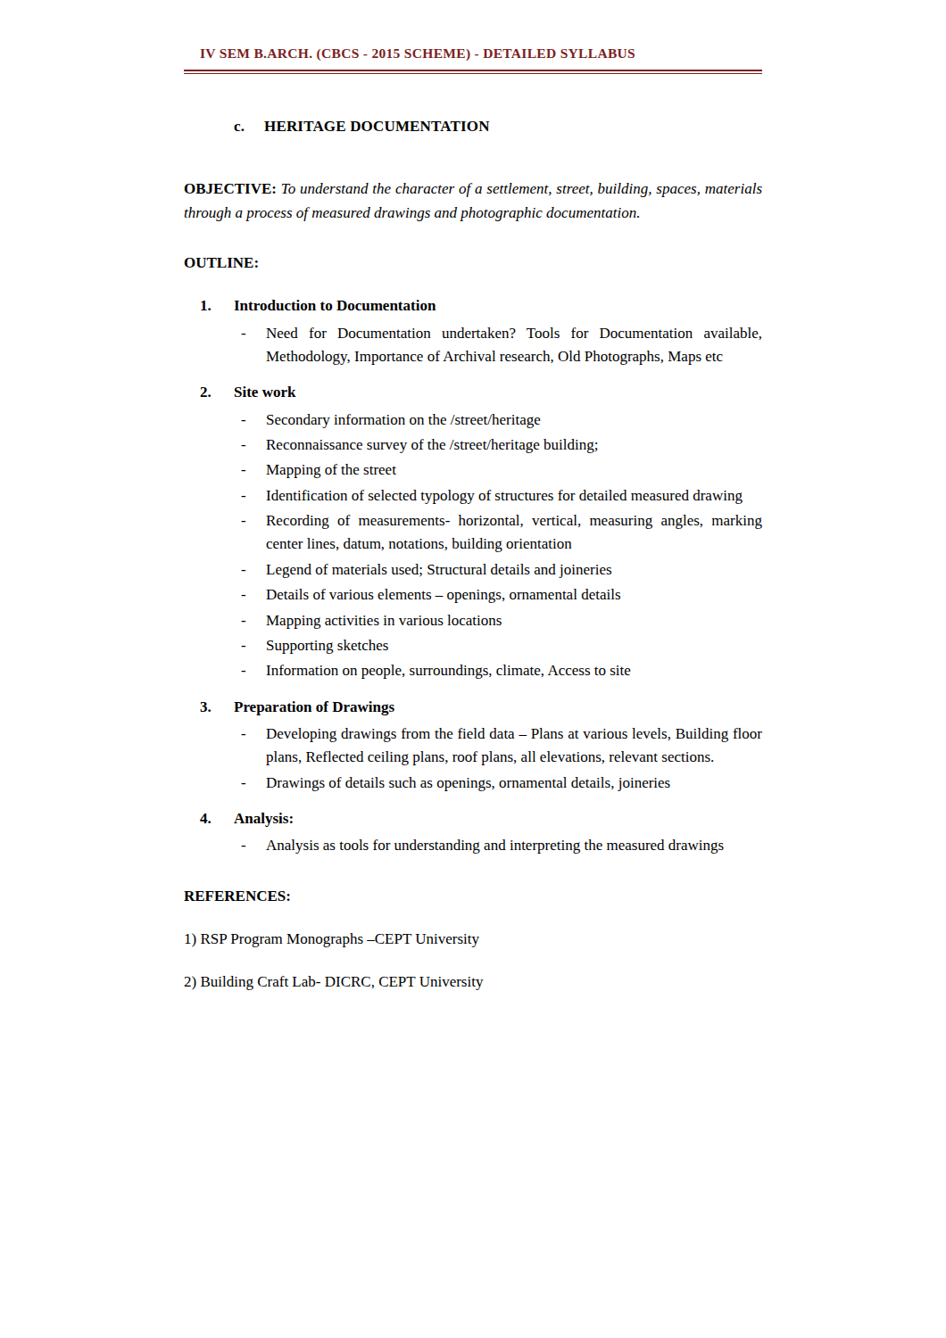IV SEM B.ARCH. (CBCS - 2015 SCHEME) - DETAILED SYLLABUS
c. HERITAGE DOCUMENTATION
OBJECTIVE: To understand the character of a settlement, street, building, spaces, materials through a process of measured drawings and photographic documentation.
OUTLINE:
1. Introduction to Documentation
Need for Documentation undertaken? Tools for Documentation available, Methodology, Importance of Archival research, Old Photographs, Maps etc
2. Site work
Secondary information on the /street/heritage
Reconnaissance survey of the /street/heritage building;
Mapping of the street
Identification of selected typology of structures for detailed measured drawing
Recording of measurements- horizontal, vertical, measuring angles, marking center lines, datum, notations, building orientation
Legend of materials used; Structural details and joineries
Details of various elements – openings, ornamental details
Mapping activities in various locations
Supporting sketches
Information on people, surroundings, climate, Access to site
3. Preparation of Drawings
Developing drawings from the field data – Plans at various levels, Building floor plans, Reflected ceiling plans, roof plans, all elevations, relevant sections.
Drawings of details such as openings, ornamental details, joineries
4. Analysis:
Analysis as tools for understanding and interpreting the measured drawings
REFERENCES:
1) RSP Program Monographs –CEPT University
2) Building Craft Lab- DICRC, CEPT University